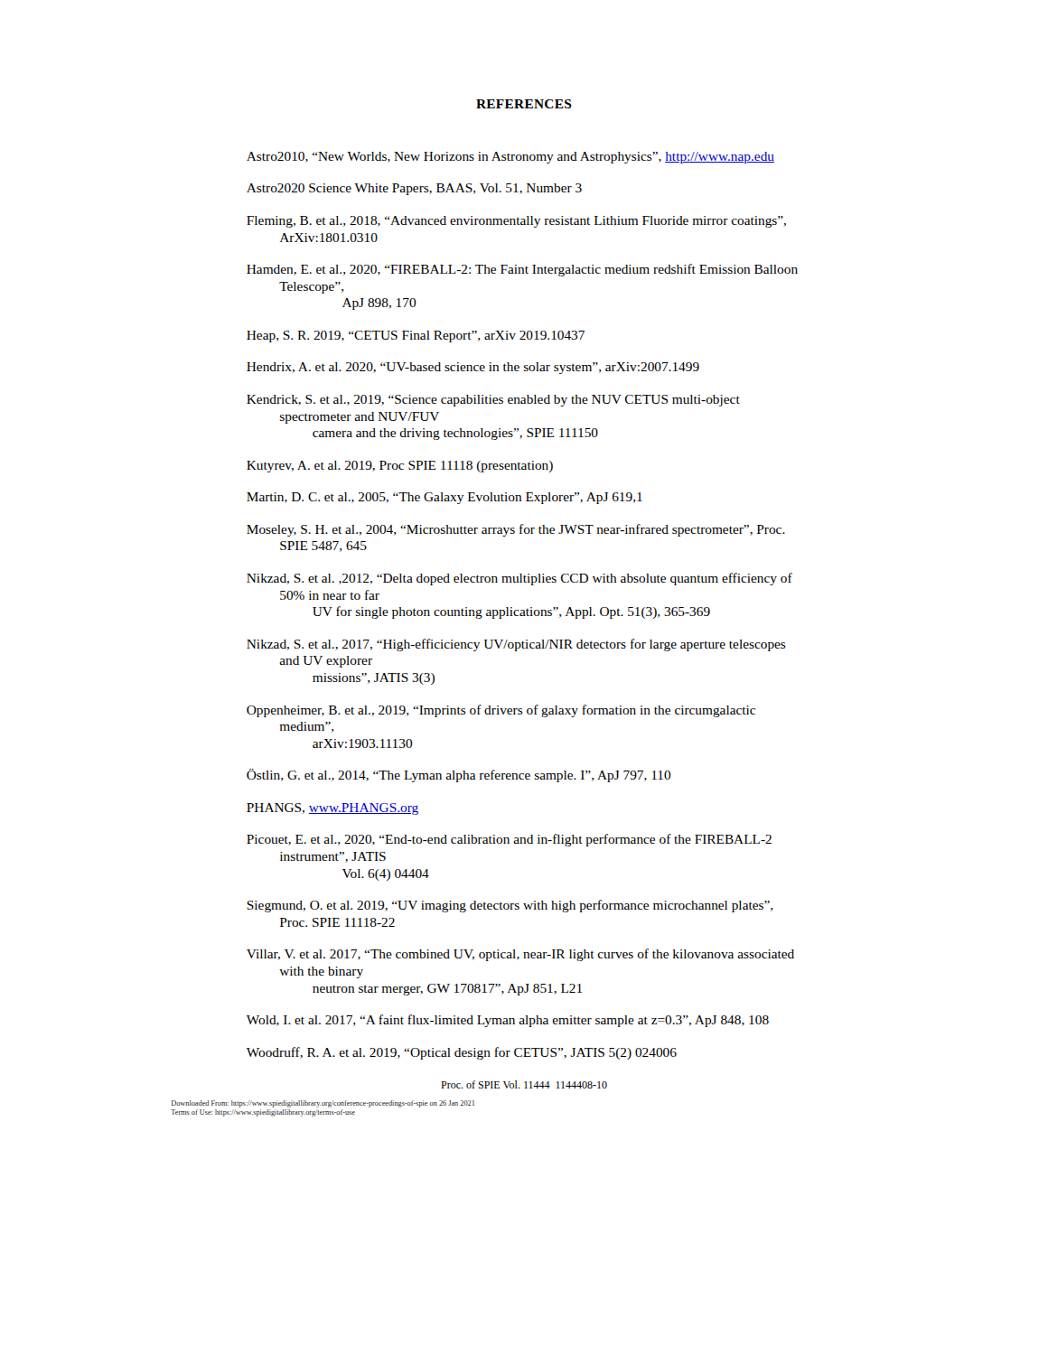REFERENCES
Astro2010, “New Worlds, New Horizons in Astronomy and Astrophysics”, http://www.nap.edu
Astro2020 Science White Papers, BAAS, Vol. 51, Number 3
Fleming, B. et al., 2018, “Advanced environmentally resistant Lithium Fluoride mirror coatings”, ArXiv:1801.0310
Hamden, E. et al., 2020, “FIREBALL-2: The Faint Intergalactic medium redshift Emission Balloon Telescope”, ApJ 898, 170
Heap, S. R. 2019, “CETUS Final Report”, arXiv 2019.10437
Hendrix, A. et al. 2020, “UV-based science in the solar system”, arXiv:2007.1499
Kendrick, S. et al., 2019, “Science capabilities enabled by the NUV CETUS multi-object spectrometer and NUV/FUV camera and the driving technologies”, SPIE 111150
Kutyrev, A. et al. 2019, Proc SPIE 11118 (presentation)
Martin, D. C. et al., 2005, “The Galaxy Evolution Explorer”, ApJ 619,1
Moseley, S. H. et al., 2004, “Microshutter arrays for the JWST near-infrared spectrometer”, Proc. SPIE 5487, 645
Nikzad, S. et al. ,2012, “Delta doped electron multiplies CCD with absolute quantum efficiency of 50% in near to far UV for single photon counting applications”, Appl. Opt. 51(3), 365-369
Nikzad, S. et al., 2017, “High-efficiciency UV/optical/NIR detectors for large aperture telescopes and UV explorer missions”, JATIS 3(3)
Oppenheimer, B. et al., 2019, “Imprints of drivers of galaxy formation in the circumgalactic medium”, arXiv:1903.11130
Östlin, G. et al., 2014, “The Lyman alpha reference sample. I”, ApJ 797, 110
PHANGS, www.PHANGS.org
Picouet, E. et al., 2020, “End-to-end calibration and in-flight performance of the FIREBALL-2 instrument”, JATIS Vol. 6(4) 04404
Siegmund, O. et al. 2019, “UV imaging detectors with high performance microchannel plates”, Proc. SPIE 11118-22
Villar, V. et al. 2017, “The combined UV, optical, near-IR light curves of the kilovanova associated with the binary neutron star merger, GW 170817”, ApJ 851, L21
Wold, I. et al. 2017, “A faint flux-limited Lyman alpha emitter sample at z=0.3”, ApJ 848, 108
Woodruff, R. A. et al. 2019, “Optical design for CETUS”, JATIS 5(2) 024006
Proc. of SPIE Vol. 11444 1144408-10
Downloaded From: https://www.spiedigitallibrary.org/conference-proceedings-of-spie on 26 Jan 2021
Terms of Use: https://www.spiedigitallibrary.org/terms-of-use